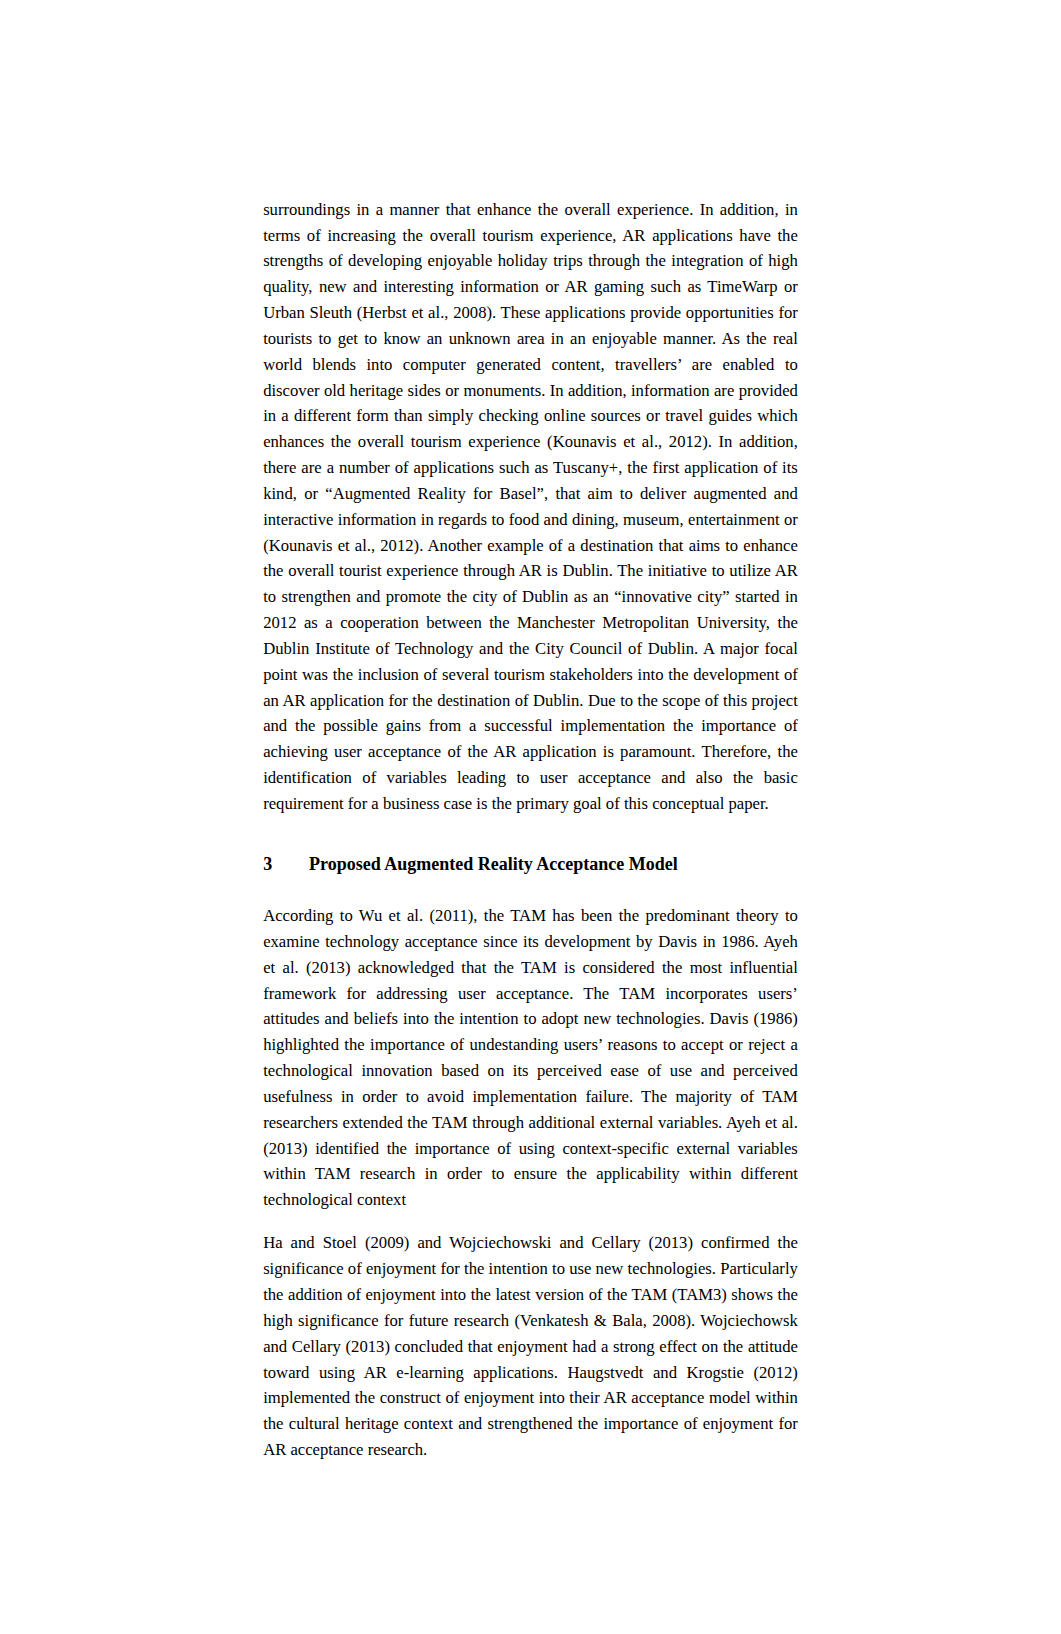surroundings in a manner that enhance the overall experience. In addition, in terms of increasing the overall tourism experience, AR applications have the strengths of developing enjoyable holiday trips through the integration of high quality, new and interesting information or AR gaming such as TimeWarp or Urban Sleuth (Herbst et al., 2008). These applications provide opportunities for tourists to get to know an unknown area in an enjoyable manner. As the real world blends into computer generated content, travellers’ are enabled to discover old heritage sides or monuments. In addition, information are provided in a different form than simply checking online sources or travel guides which enhances the overall tourism experience (Kounavis et al., 2012). In addition, there are a number of applications such as Tuscany+, the first application of its kind, or “Augmented Reality for Basel”, that aim to deliver augmented and interactive information in regards to food and dining, museum, entertainment or (Kounavis et al., 2012). Another example of a destination that aims to enhance the overall tourist experience through AR is Dublin. The initiative to utilize AR to strengthen and promote the city of Dublin as an “innovative city” started in 2012 as a cooperation between the Manchester Metropolitan University, the Dublin Institute of Technology and the City Council of Dublin. A major focal point was the inclusion of several tourism stakeholders into the development of an AR application for the destination of Dublin. Due to the scope of this project and the possible gains from a successful implementation the importance of achieving user acceptance of the AR application is paramount. Therefore, the identification of variables leading to user acceptance and also the basic requirement for a business case is the primary goal of this conceptual paper.
3 Proposed Augmented Reality Acceptance Model
According to Wu et al. (2011), the TAM has been the predominant theory to examine technology acceptance since its development by Davis in 1986. Ayeh et al. (2013) acknowledged that the TAM is considered the most influential framework for addressing user acceptance. The TAM incorporates users’ attitudes and beliefs into the intention to adopt new technologies. Davis (1986) highlighted the importance of undestanding users’ reasons to accept or reject a technological innovation based on its perceived ease of use and perceived usefulness in order to avoid implementation failure. The majority of TAM researchers extended the TAM through additional external variables. Ayeh et al. (2013) identified the importance of using context-specific external variables within TAM research in order to ensure the applicability within different technological context
Ha and Stoel (2009) and Wojciechowski and Cellary (2013) confirmed the significance of enjoyment for the intention to use new technologies. Particularly the addition of enjoyment into the latest version of the TAM (TAM3) shows the high significance for future research (Venkatesh & Bala, 2008). Wojciechowsk and Cellary (2013) concluded that enjoyment had a strong effect on the attitude toward using AR e-learning applications. Haugstvedt and Krogstie (2012) implemented the construct of enjoyment into their AR acceptance model within the cultural heritage context and strengthened the importance of enjoyment for AR acceptance research.